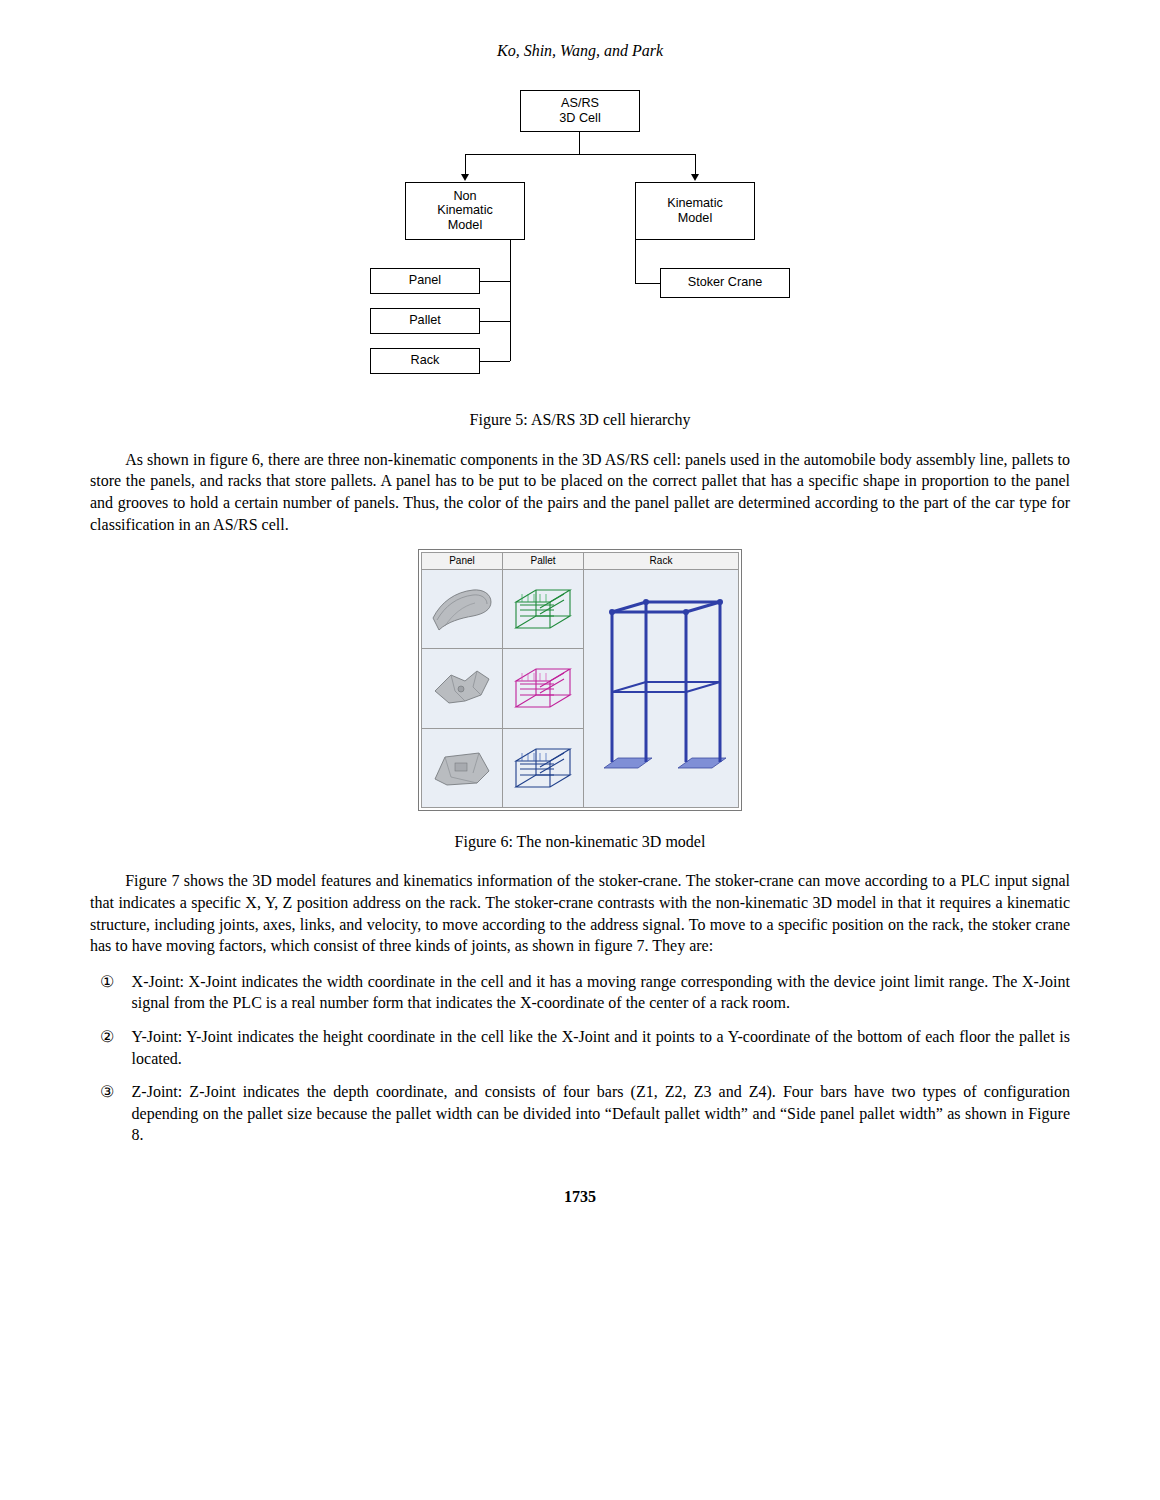Ko, Shin, Wang, and Park
AS/RS
3D Cell
Non
Kinematic
Model
Kinematic
Model
Panel
Pallet
Rack
Stoker Crane
Figure 5: AS/RS 3D cell hierarchy
As shown in figure 6, there are three non-kinematic components in the 3D AS/RS cell: panels used in the automobile body assembly line, pallets to store the panels, and racks that store pallets. A panel has to be put to be placed on the correct pallet that has a specific shape in proportion to the panel and grooves to hold a certain number of panels. Thus, the color of the pairs and the panel pallet are determined according to the part of the car type for classification in an AS/RS cell.
| Panel | Pallet | Rack |
| --- | --- | --- |
Figure 6: The non-kinematic 3D model
Figure 7 shows the 3D model features and kinematics information of the stoker-crane. The stoker-crane can move according to a PLC input signal that indicates a specific X, Y, Z position address on the rack. The stoker-crane contrasts with the non-kinematic 3D model in that it requires a kinematic structure, including joints, axes, links, and velocity, to move according to the address signal. To move to a specific position on the rack, the stoker crane has to have moving factors, which consist of three kinds of joints, as shown in figure 7. They are:
① X-Joint: X-Joint indicates the width coordinate in the cell and it has a moving range corresponding with the device joint limit range. The X-Joint signal from the PLC is a real number form that indicates the X-coordinate of the center of a rack room.
② Y-Joint: Y-Joint indicates the height coordinate in the cell like the X-Joint and it points to a Y-coordinate of the bottom of each floor the pallet is located.
③ Z-Joint: Z-Joint indicates the depth coordinate, and consists of four bars (Z1, Z2, Z3 and Z4). Four bars have two types of configuration depending on the pallet size because the pallet width can be divided into “Default pallet width” and “Side panel pallet width” as shown in Figure 8.
1735